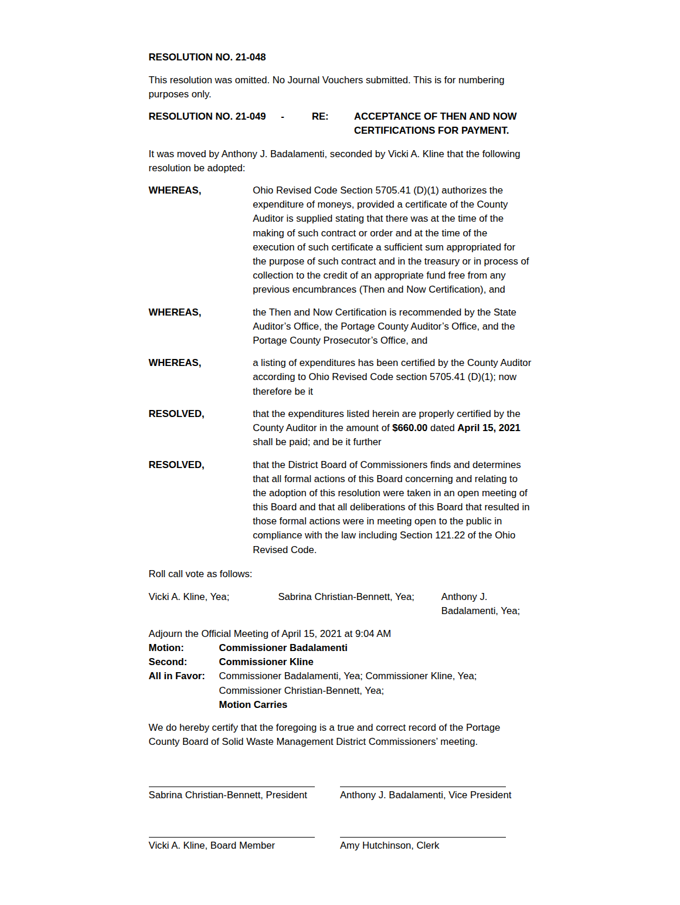RESOLUTION NO. 21-048
This resolution was omitted. No Journal Vouchers submitted. This is for numbering purposes only.
| RESOLUTION NO. 21-049 | - | RE: | ACCEPTANCE OF THEN AND NOW CERTIFICATIONS FOR PAYMENT. |
It was moved by Anthony J. Badalamenti, seconded by Vicki A. Kline that the following resolution be adopted:
| WHEREAS, | Ohio Revised Code Section 5705.41 (D)(1) authorizes the expenditure of moneys, provided a certificate of the County Auditor is supplied stating that there was at the time of the making of such contract or order and at the time of the execution of such certificate a sufficient sum appropriated for the purpose of such contract and in the treasury or in process of collection to the credit of an appropriate fund free from any previous encumbrances (Then and Now Certification), and |
| WHEREAS, | the Then and Now Certification is recommended by the State Auditor’s Office, the Portage County Auditor’s Office, and the Portage County Prosecutor’s Office, and |
| WHEREAS, | a listing of expenditures has been certified by the County Auditor according to Ohio Revised Code section 5705.41 (D)(1); now therefore be it |
| RESOLVED, | that the expenditures listed herein are properly certified by the County Auditor in the amount of $660.00 dated April 15, 2021 shall be paid; and be it further |
| RESOLVED, | that the District Board of Commissioners finds and determines that all formal actions of this Board concerning and relating to the adoption of this resolution were taken in an open meeting of this Board and that all deliberations of this Board that resulted in those formal actions were in meeting open to the public in compliance with the law including Section 121.22 of the Ohio Revised Code. |
Roll call vote as follows:
| Vicki A. Kline, Yea; | Sabrina Christian-Bennett, Yea; | Anthony J. Badalamenti, Yea; |
Adjourn the Official Meeting of April 15, 2021 at 9:04 AM
| Motion: | Commissioner Badalamenti |
| Second: | Commissioner Kline |
| All in Favor: | Commissioner Badalamenti, Yea; Commissioner Kline, Yea; Commissioner Christian-Bennett, Yea; Motion Carries |
We do hereby certify that the foregoing is a true and correct record of the Portage County Board of Solid Waste Management District Commissioners’ meeting.
| Sabrina Christian-Bennett, President | Anthony J. Badalamenti, Vice President |
| Vicki A. Kline, Board Member | Amy Hutchinson, Clerk |